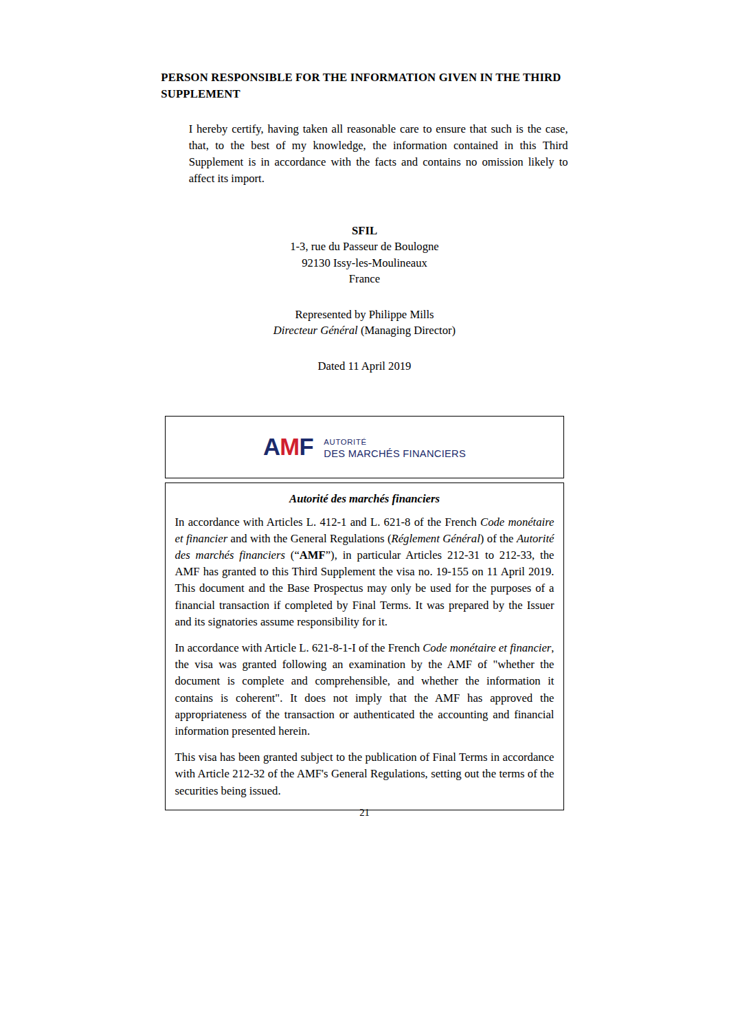PERSON RESPONSIBLE FOR THE INFORMATION GIVEN IN THE THIRD SUPPLEMENT
I hereby certify, having taken all reasonable care to ensure that such is the case, that, to the best of my knowledge, the information contained in this Third Supplement is in accordance with the facts and contains no omission likely to affect its import.
SFIL
1-3, rue du Passeur de Boulogne
92130 Issy-les-Moulineaux
France
Represented by Philippe Mills
Directeur Général (Managing Director)
Dated 11 April 2019
AMF AUTORITÉ
DES MARCHÉS FINANCIERS
Autorité des marchés financiers
In accordance with Articles L. 412-1 and L. 621-8 of the French Code monétaire et financier and with the General Regulations (Réglement Général) of the Autorité des marchés financiers (“AMF”), in particular Articles 212-31 to 212-33, the AMF has granted to this Third Supplement the visa no. 19-155 on 11 April 2019. This document and the Base Prospectus may only be used for the purposes of a financial transaction if completed by Final Terms. It was prepared by the Issuer and its signatories assume responsibility for it.
In accordance with Article L. 621-8-1-I of the French Code monétaire et financier, the visa was granted following an examination by the AMF of "whether the document is complete and comprehensible, and whether the information it contains is coherent". It does not imply that the AMF has approved the appropriateness of the transaction or authenticated the accounting and financial information presented herein.
This visa has been granted subject to the publication of Final Terms in accordance with Article 212-32 of the AMF's General Regulations, setting out the terms of the securities being issued.
21